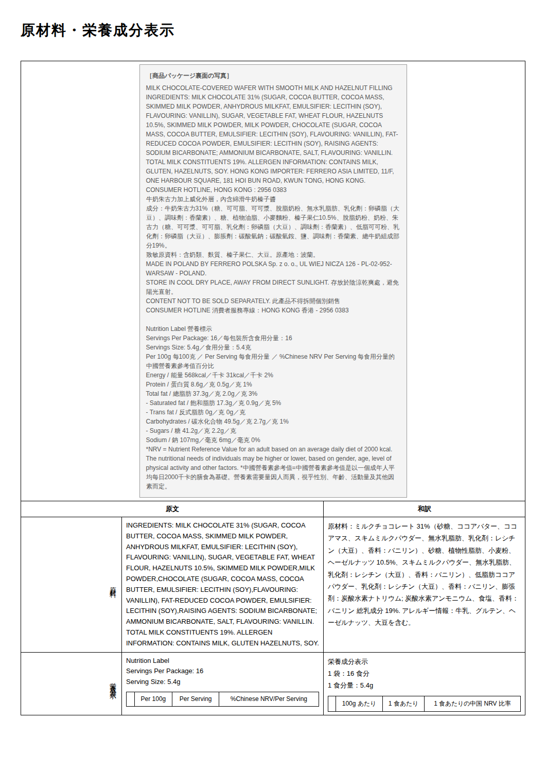原材料・栄養成分表示
| ［商品パッケージ裏面の写真］ MILK CHOCOLATE-COVERED WAFER WITH SMOOTH MILK AND HAZELNUT FILLING INGREDIENTS: MILK CHOCOLATE 31% (SUGAR, COCOA BUTTER, COCOA MASS, SKIMMED MILK POWDER, ANHYDROUS MILKFAT, EMULSIFIER: LECITHIN (SOY), FLAVOURING: VANILLIN), SUGAR, VEGETABLE FAT, WHEAT FLOUR, HAZELNUTS 10.5%, SKIMMED MILK POWDER, MILK POWDER, CHOCOLATE (SUGAR, COCOA MASS, COCOA BUTTER, EMULSIFIER: LECITHIN (SOY), FLAVOURING: VANILLIN), FAT-REDUCED COCOA POWDER, EMULSIFIER: LECITHIN (SOY), RAISING AGENTS: SODIUM BICARBONATE; AMMONIUM BICARBONATE, SALT, FLAVOURING: VANILLIN. TOTAL MILK CONSTITUENTS 19%. ALLERGEN INFORMATION: CONTAINS MILK, GLUTEN, HAZELNUTS, SOY. HONG KONG IMPORTER: FERRERO ASIA LIMITED, 11/F, ONE HARBOUR SQUARE, 181 HOI BUN ROAD, KWUN TONG, HONG KONG. CONSUMER HOTLINE, HONG KONG : 2956 0383 牛奶朱古力加上威化外層，內含綿滑牛奶榛子醬 成分：牛奶朱古力31%（糖、可可脂、可可漿、脫脂奶粉、無水乳脂肪、乳化劑：卵磷脂（大豆）、調味劑：香蘭素）、糖、植物油脂、小麥麵粉、榛子果仁10.5%、脫脂奶粉、奶粉、朱古力（糖、可可漿、可可脂、乳化劑：卵磷脂（大豆）、調味劑：香蘭素）、低脂可可粉、乳化劑：卵磷脂（大豆）、膨脹劑：碳酸氫鈉；碳酸氫銨、鹽、調味劑：香蘭素、總牛奶組成部分19%。 致敏原資料：含奶類、麩質、榛子果仁、大豆。原產地：波蘭。 MADE IN POLAND BY FERRERO POLSKA Sp. z o. o., UL WIEJ NICZA 126 - PL-02-952- WARSAW - POLAND. STORE IN COOL DRY PLACE, AWAY FROM DIRECT SUNLIGHT. 存放於陰涼乾爽處，避免陽光直射。 CONTENT NOT TO BE SOLD SEPARATELY. 此產品不得拆開個別銷售 CONSUMER HOTLINE 消費者服務專線：HONG KONG 香港 - 2956 0383 Nutrition Label 營養標示 Servings Per Package: 16／每包裝所含食用分量：16 Servings Size: 5.4g／食用分量：5.4克 Per 100g 每100克 ／ Per Serving 每食用分量 ／ %Chinese NRV Per Serving 每食用分量的中國營養素參考值百分比 Energy / 能量 568kcal／千卡 31kcal／千卡 2% Protein / 蛋白質 8.6g／克 0.5g／克 1% Total fat / 總脂肪 37.3g／克 2.0g／克 3% - Saturated fat / 飽和脂肪 17.3g／克 0.9g／克 5% - Trans fat / 反式脂肪 0g／克 0g／克 Carbohydrates / 碳水化合物 49.5g／克 2.7g／克 1% - Sugars / 糖 41.2g／克 2.2g／克 Sodium / 鈉 107mg／毫克 6mg／毫克 0% *NRV = Nutrient Reference Value for an adult based on an average daily diet of 2000 kcal. The nutritional needs of individuals may be higher or lower, based on gender, age, level of physical activity and other factors. *中國營養素參考值=中國營養素參考值是以一個成年人平均每日2000千卡的膳食為基礎。營養素需要量因人而異，視乎性別、年齡、活動量及其他因素而定。 |
| 原文 | 和訳 |
| 原材料 | INGREDIENTS: MILK CHOCOLATE 31% (SUGAR, COCOA BUTTER, COCOA MASS, SKIMMED MILK POWDER, ANHYDROUS MILKFAT, EMULSIFIER: LECITHIN (SOY), FLAVOURING: VANILLIN), SUGAR, VEGETABLE FAT, WHEAT FLOUR, HAZELNUTS 10.5%, SKIMMED MILK POWDER,MILK POWDER,CHOCOLATE (SUGAR, COCOA MASS, COCOA BUTTER, EMULSIFIER: LECITHIN (SOY),FLAVOURING: VANILLIN), FAT-REDUCED COCOA POWDER, EMULSIFIER: LECITHIN (SOY),RAISING AGENTS: SODIUM BICARBONATE; AMMONIUM BICARBONATE, SALT, FLAVOURING: VANILLIN. TOTAL MILK CONSTITUENTS 19%. ALLERGEN INFORMATION: CONTAINS MILK, GLUTEN HAZELNUTS, SOY. | 原材料：ミルクチョコレート 31%（砂糖、ココアバター、ココアマス、スキムミルクパウダー、無水乳脂肪、乳化剤：レシチン（大豆）、香料：バニリン）、砂糖、植物性脂肪、小麦粉、ヘーゼルナッツ 10.5%、スキムミルクパウダー、無水乳脂肪、乳化剤：レシチン（大豆）、香料：バニリン）、低脂肪ココアパウダー、乳化剤：レシチン（大豆）、香料：バニリン、膨張剤：炭酸水素ナトリウム; 炭酸水素アンモニウム、食塩、香料：バニリン 総乳成分 19%. アレルギー情報：牛乳、グルテン、ヘーゼルナッツ、大豆を含む。 |
| 栄養成分表示 | Nutrition Label Servings Per Package: 16 Serving Size: 5.4g / / Per 100g / Per Serving / %Chinese NRV/Per Serving / / --- / --- / --- / --- / | 栄養成分表示 1 袋：16 食分 1 食分量：5.4g / / 100g あたり / 1 食あたり / 1 食あたりの中国 NRV 比率 / / --- / --- / --- / --- / |